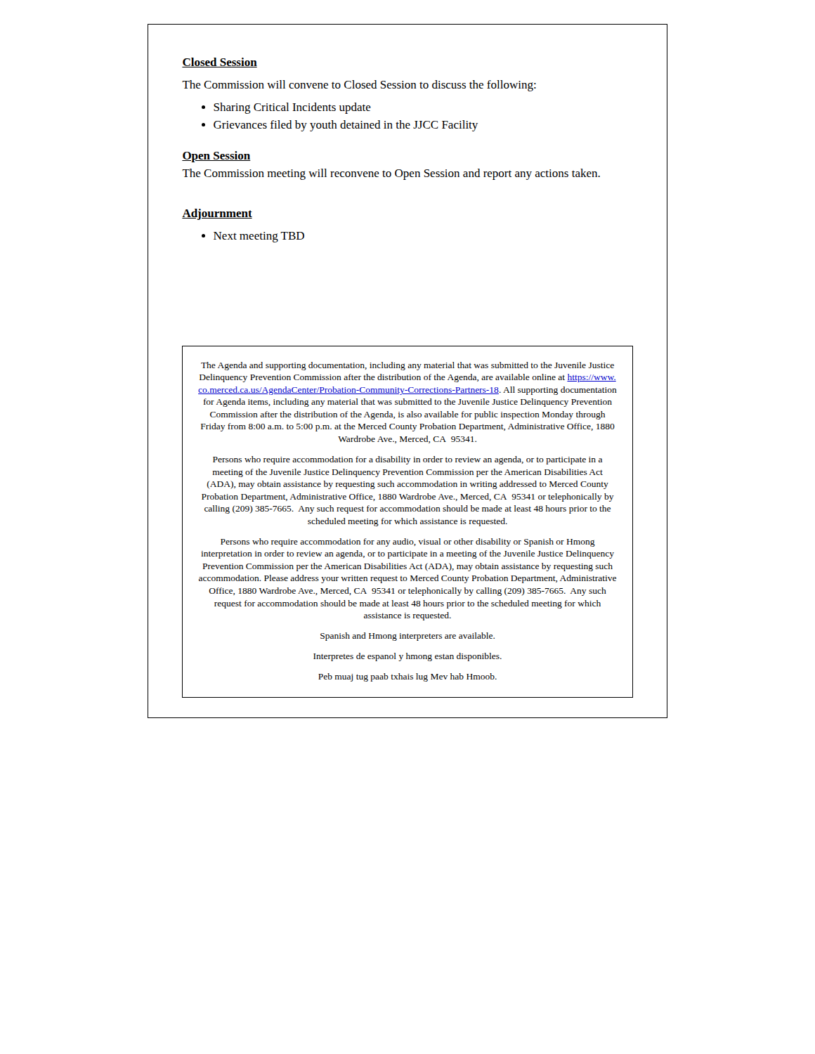Closed Session
The Commission will convene to Closed Session to discuss the following:
Sharing Critical Incidents update
Grievances filed by youth detained in the JJCC Facility
Open Session
The Commission meeting will reconvene to Open Session and report any actions taken.
Adjournment
Next meeting TBD
The Agenda and supporting documentation, including any material that was submitted to the Juvenile Justice Delinquency Prevention Commission after the distribution of the Agenda, are available online at https://www.co.merced.ca.us/AgendaCenter/Probation-Community-Corrections-Partners-18. All supporting documentation for Agenda items, including any material that was submitted to the Juvenile Justice Delinquency Prevention Commission after the distribution of the Agenda, is also available for public inspection Monday through Friday from 8:00 a.m. to 5:00 p.m. at the Merced County Probation Department, Administrative Office, 1880 Wardrobe Ave., Merced, CA 95341.
Persons who require accommodation for a disability in order to review an agenda, or to participate in a meeting of the Juvenile Justice Delinquency Prevention Commission per the American Disabilities Act (ADA), may obtain assistance by requesting such accommodation in writing addressed to Merced County Probation Department, Administrative Office, 1880 Wardrobe Ave., Merced, CA 95341 or telephonically by calling (209) 385-7665. Any such request for accommodation should be made at least 48 hours prior to the scheduled meeting for which assistance is requested.
Persons who require accommodation for any audio, visual or other disability or Spanish or Hmong interpretation in order to review an agenda, or to participate in a meeting of the Juvenile Justice Delinquency Prevention Commission per the American Disabilities Act (ADA), may obtain assistance by requesting such accommodation. Please address your written request to Merced County Probation Department, Administrative Office, 1880 Wardrobe Ave., Merced, CA 95341 or telephonically by calling (209) 385-7665. Any such request for accommodation should be made at least 48 hours prior to the scheduled meeting for which assistance is requested.
Spanish and Hmong interpreters are available.
Interpretes de espanol y hmong estan disponibles.
Peb muaj tug paab txhais lug Mev hab Hmoob.